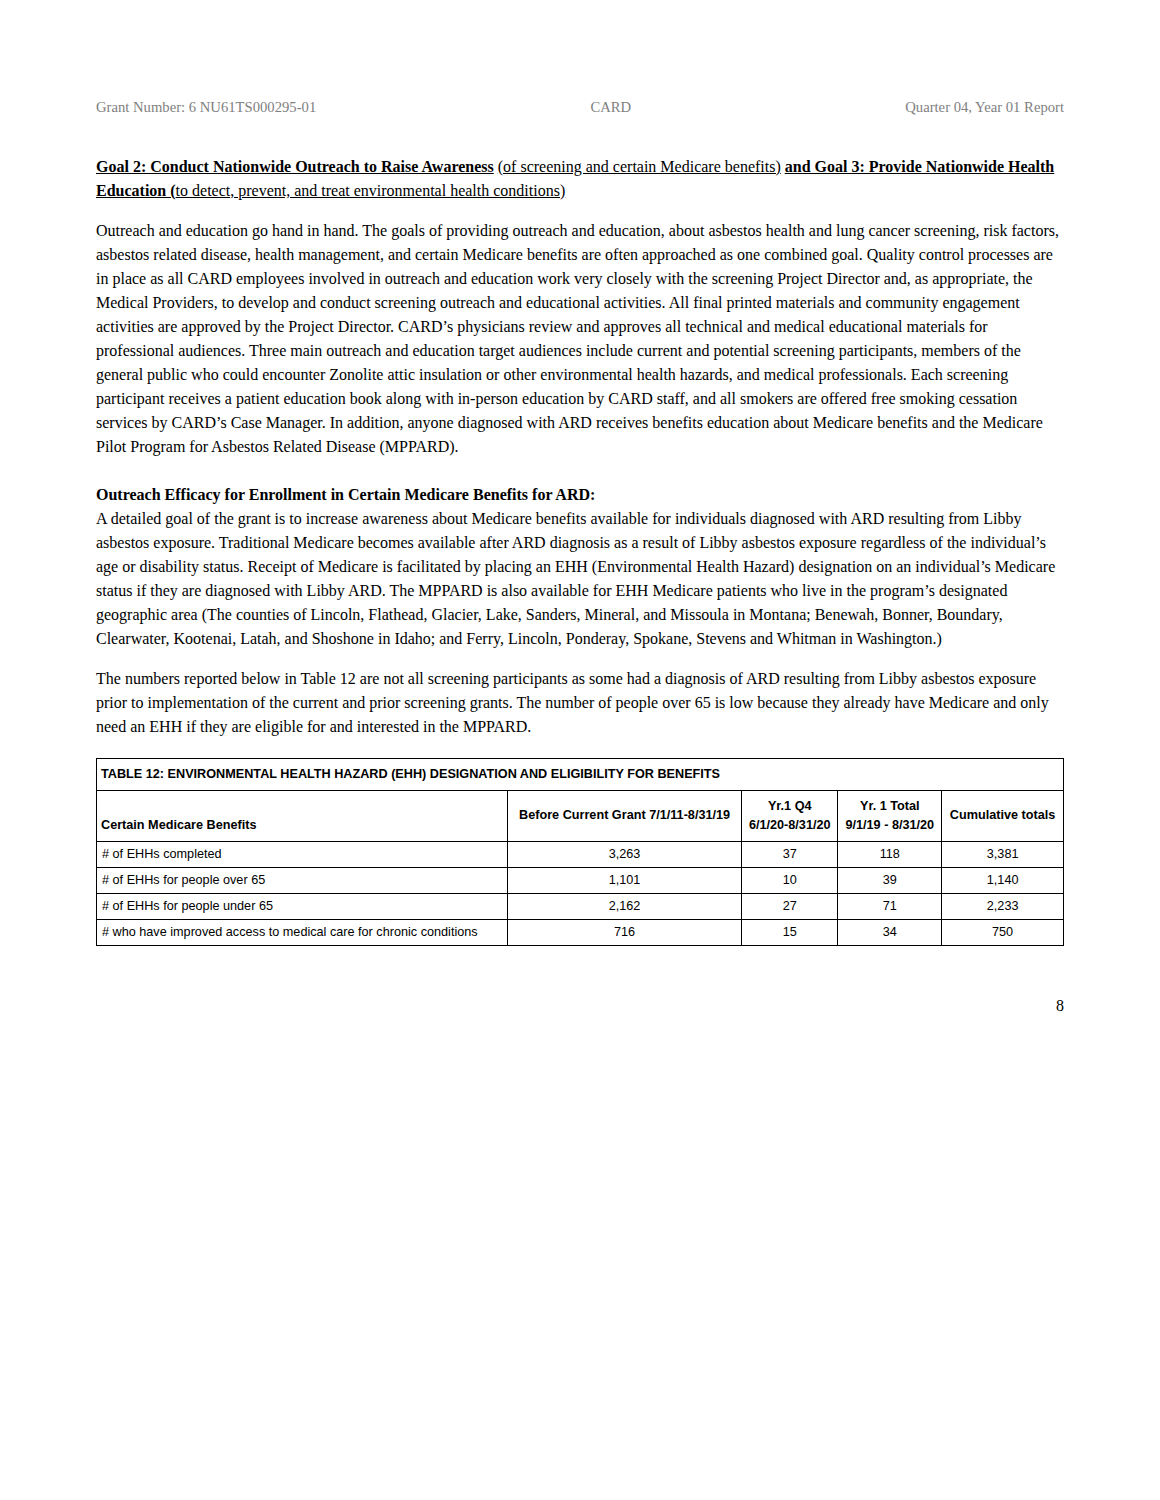Grant Number: 6 NU61TS000295-01 CARD Quarter 04, Year 01 Report
Goal 2: Conduct Nationwide Outreach to Raise Awareness (of screening and certain Medicare benefits) and Goal 3: Provide Nationwide Health Education (to detect, prevent, and treat environmental health conditions)
Outreach and education go hand in hand. The goals of providing outreach and education, about asbestos health and lung cancer screening, risk factors, asbestos related disease, health management, and certain Medicare benefits are often approached as one combined goal. Quality control processes are in place as all CARD employees involved in outreach and education work very closely with the screening Project Director and, as appropriate, the Medical Providers, to develop and conduct screening outreach and educational activities. All final printed materials and community engagement activities are approved by the Project Director. CARD’s physicians review and approves all technical and medical educational materials for professional audiences. Three main outreach and education target audiences include current and potential screening participants, members of the general public who could encounter Zonolite attic insulation or other environmental health hazards, and medical professionals. Each screening participant receives a patient education book along with in-person education by CARD staff, and all smokers are offered free smoking cessation services by CARD’s Case Manager. In addition, anyone diagnosed with ARD receives benefits education about Medicare benefits and the Medicare Pilot Program for Asbestos Related Disease (MPPARD).
Outreach Efficacy for Enrollment in Certain Medicare Benefits for ARD:
A detailed goal of the grant is to increase awareness about Medicare benefits available for individuals diagnosed with ARD resulting from Libby asbestos exposure. Traditional Medicare becomes available after ARD diagnosis as a result of Libby asbestos exposure regardless of the individual’s age or disability status. Receipt of Medicare is facilitated by placing an EHH (Environmental Health Hazard) designation on an individual’s Medicare status if they are diagnosed with Libby ARD. The MPPARD is also available for EHH Medicare patients who live in the program’s designated geographic area (The counties of Lincoln, Flathead, Glacier, Lake, Sanders, Mineral, and Missoula in Montana; Benewah, Bonner, Boundary, Clearwater, Kootenai, Latah, and Shoshone in Idaho; and Ferry, Lincoln, Ponderay, Spokane, Stevens and Whitman in Washington.)
The numbers reported below in Table 12 are not all screening participants as some had a diagnosis of ARD resulting from Libby asbestos exposure prior to implementation of the current and prior screening grants. The number of people over 65 is low because they already have Medicare and only need an EHH if they are eligible for and interested in the MPPARD.
TABLE 12: ENVIRONMENTAL HEALTH HAZARD (EHH) DESIGNATION AND ELIGIBILITY FOR BENEFITS
| Certain Medicare Benefits | Before Current Grant 7/1/11-8/31/19 | Yr.1 Q4 6/1/20-8/31/20 | Yr. 1 Total 9/1/19 - 8/31/20 | Cumulative totals |
| --- | --- | --- | --- | --- |
| # of EHHs completed | 3,263 | 37 | 118 | 3,381 |
| # of EHHs for people over 65 | 1,101 | 10 | 39 | 1,140 |
| # of EHHs for people under 65 | 2,162 | 27 | 71 | 2,233 |
| # who have improved access to medical care for chronic conditions | 716 | 15 | 34 | 750 |
8